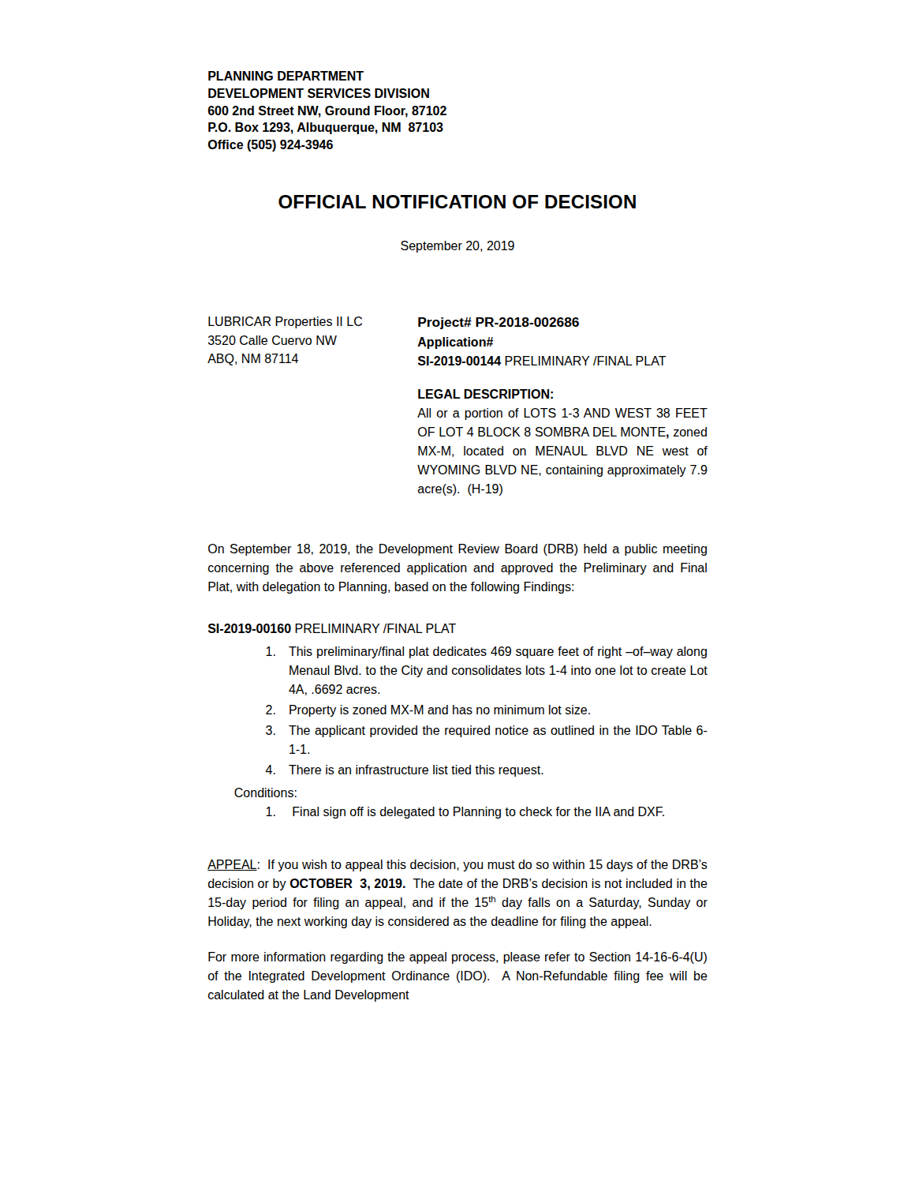PLANNING DEPARTMENT
DEVELOPMENT SERVICES DIVISION
600 2nd Street NW, Ground Floor, 87102
P.O. Box 1293, Albuquerque, NM 87103
Office (505) 924-3946
OFFICIAL NOTIFICATION OF DECISION
September 20, 2019
| LUBRICAR Properties II LC 3520 Calle Cuervo NW ABQ, NM 87114 | Project# PR-2018-002686 Application# SI-2019-00144 PRELIMINARY /FINAL PLAT LEGAL DESCRIPTION: All or a portion of LOTS 1-3 AND WEST 38 FEET OF LOT 4 BLOCK 8 SOMBRA DEL MONTE , zoned MX-M, located on MENAUL BLVD NE west of WYOMING BLVD NE, containing approximately 7.9 acre(s). (H-19) |
On September 18, 2019, the Development Review Board (DRB) held a public meeting concerning the above referenced application and approved the Preliminary and Final Plat, with delegation to Planning, based on the following Findings:
SI-2019-00160 PRELIMINARY /FINAL PLAT
This preliminary/final plat dedicates 469 square feet of right –of–way along Menaul Blvd. to the City and consolidates lots 1-4 into one lot to create Lot 4A, .6692 acres.
Property is zoned MX-M and has no minimum lot size.
The applicant provided the required notice as outlined in the IDO Table 6-1-1.
There is an infrastructure list tied this request.
Conditions:
Final sign off is delegated to Planning to check for the IIA and DXF.
APPEAL: If you wish to appeal this decision, you must do so within 15 days of the DRB’s decision or by OCTOBER 3, 2019. The date of the DRB’s decision is not included in the 15-day period for filing an appeal, and if the 15th day falls on a Saturday, Sunday or Holiday, the next working day is considered as the deadline for filing the appeal.
For more information regarding the appeal process, please refer to Section 14-16-6-4(U) of the Integrated Development Ordinance (IDO). A Non-Refundable filing fee will be calculated at the Land Development